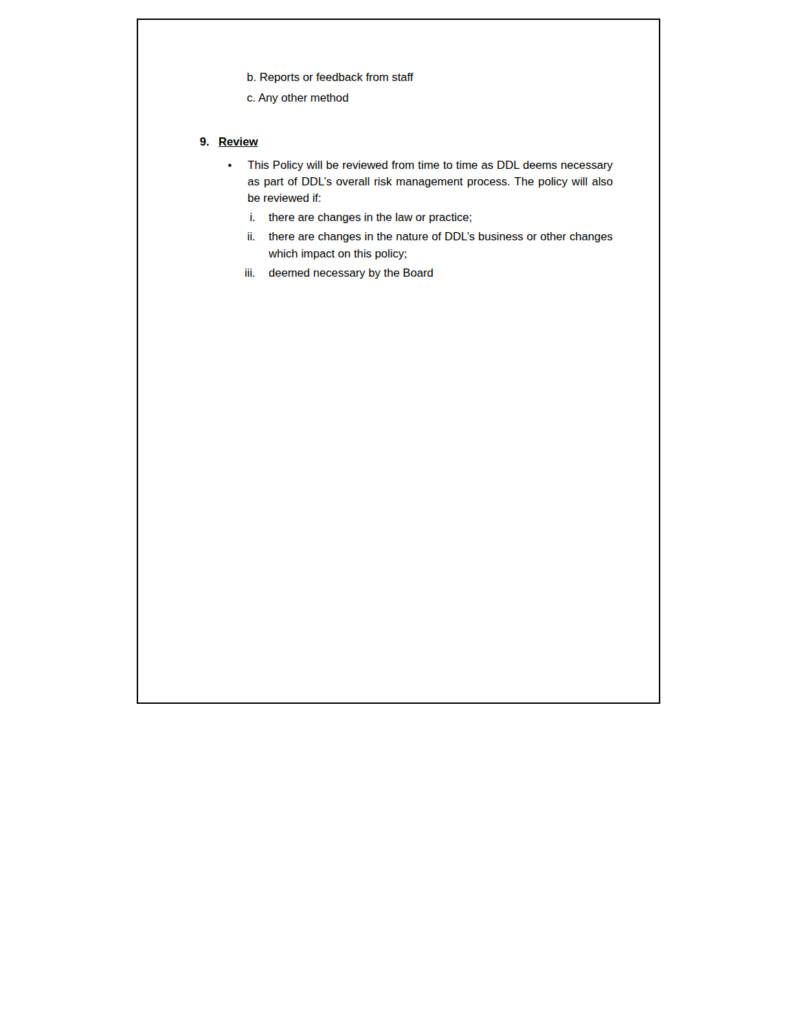b. Reports or feedback from staff
c. Any other method
9.
Review
•
This Policy will be reviewed from time to time as DDL deems necessary as part of DDL’s overall risk management process. The policy will also be reviewed if:
i. there are changes in the law or practice;
ii. there are changes in the nature of DDL’s business or other changes which impact on this policy;
iii. deemed necessary by the Board